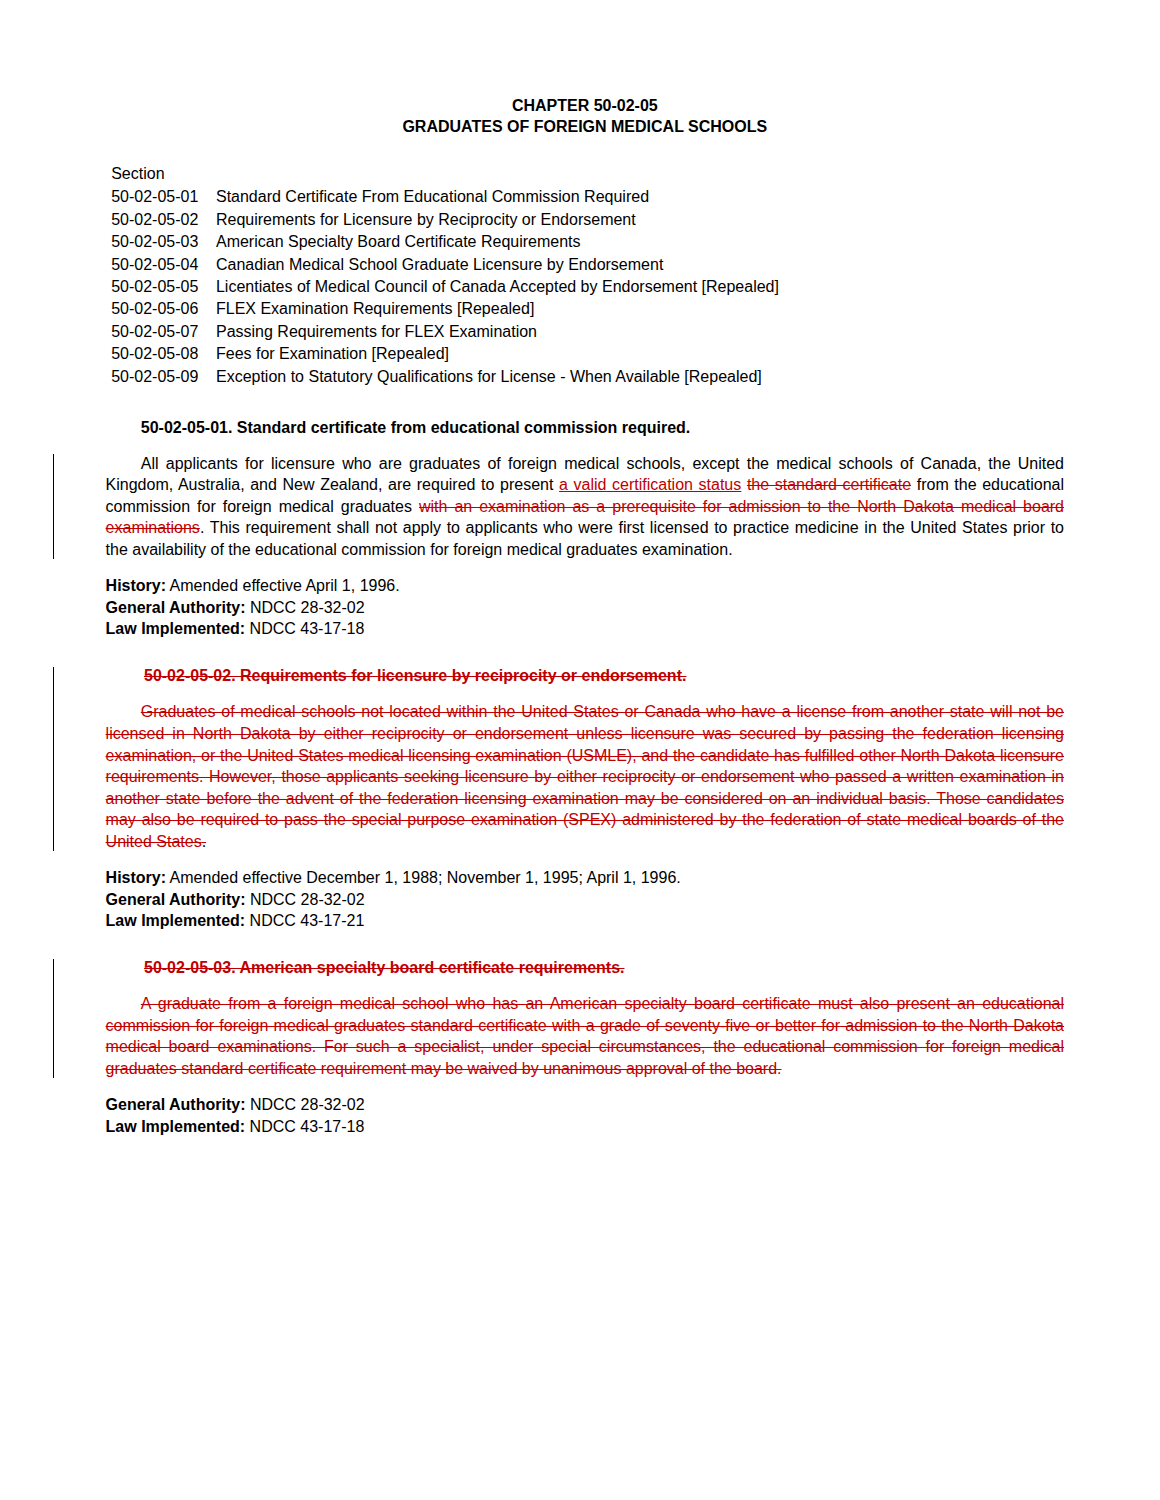CHAPTER 50-02-05
GRADUATES OF FOREIGN MEDICAL SCHOOLS
Section
| 50-02-05-01 | Standard Certificate From Educational Commission Required |
| 50-02-05-02 | Requirements for Licensure by Reciprocity or Endorsement |
| 50-02-05-03 | American Specialty Board Certificate Requirements |
| 50-02-05-04 | Canadian Medical School Graduate Licensure by Endorsement |
| 50-02-05-05 | Licentiates of Medical Council of Canada Accepted by Endorsement [Repealed] |
| 50-02-05-06 | FLEX Examination Requirements [Repealed] |
| 50-02-05-07 | Passing Requirements for FLEX Examination |
| 50-02-05-08 | Fees for Examination [Repealed] |
| 50-02-05-09 | Exception to Statutory Qualifications for License - When Available [Repealed] |
50-02-05-01. Standard certificate from educational commission required.
All applicants for licensure who are graduates of foreign medical schools, except the medical schools of Canada, the United Kingdom, Australia, and New Zealand, are required to present a valid certification status the standard certificate from the educational commission for foreign medical graduates with an examination as a prerequisite for admission to the North Dakota medical board examinations. This requirement shall not apply to applicants who were first licensed to practice medicine in the United States prior to the availability of the educational commission for foreign medical graduates examination.
History: Amended effective April 1, 1996.
General Authority: NDCC 28-32-02
Law Implemented: NDCC 43-17-18
50-02-05-02. Requirements for licensure by reciprocity or endorsement.
Graduates of medical schools not located within the United States or Canada who have a license from another state will not be licensed in North Dakota by either reciprocity or endorsement unless licensure was secured by passing the federation licensing examination, or the United States medical licensing examination (USMLE), and the candidate has fulfilled other North Dakota licensure requirements. However, those applicants seeking licensure by either reciprocity or endorsement who passed a written examination in another state before the advent of the federation licensing examination may be considered on an individual basis. Those candidates may also be required to pass the special purpose examination (SPEX) administered by the federation of state medical boards of the United States.
History: Amended effective December 1, 1988; November 1, 1995; April 1, 1996.
General Authority: NDCC 28-32-02
Law Implemented: NDCC 43-17-21
50-02-05-03. American specialty board certificate requirements.
A graduate from a foreign medical school who has an American specialty board certificate must also present an educational commission for foreign medical graduates standard certificate with a grade of seventy-five or better for admission to the North Dakota medical board examinations. For such a specialist, under special circumstances, the educational commission for foreign medical graduates standard certificate requirement may be waived by unanimous approval of the board.
General Authority: NDCC 28-32-02
Law Implemented: NDCC 43-17-18